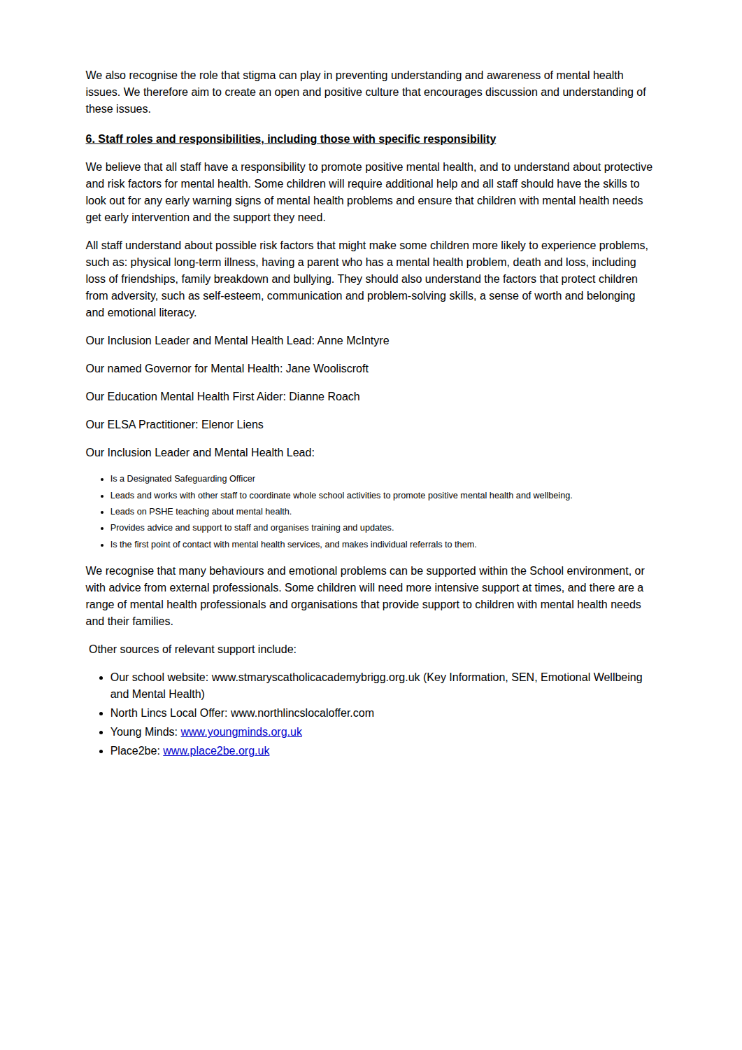We also recognise the role that stigma can play in preventing understanding and awareness of mental health issues. We therefore aim to create an open and positive culture that encourages discussion and understanding of these issues.
6. Staff roles and responsibilities, including those with specific responsibility
We believe that all staff have a responsibility to promote positive mental health, and to understand about protective and risk factors for mental health. Some children will require additional help and all staff should have the skills to look out for any early warning signs of mental health problems and ensure that children with mental health needs get early intervention and the support they need.
All staff understand about possible risk factors that might make some children more likely to experience problems, such as: physical long-term illness, having a parent who has a mental health problem, death and loss, including loss of friendships, family breakdown and bullying. They should also understand the factors that protect children from adversity, such as self-esteem, communication and problem-solving skills, a sense of worth and belonging and emotional literacy.
Our Inclusion Leader and Mental Health Lead: Anne McIntyre
Our named Governor for Mental Health: Jane Wooliscroft
Our Education Mental Health First Aider: Dianne Roach
Our ELSA Practitioner: Elenor Liens
Our Inclusion Leader and Mental Health Lead:
Is a Designated Safeguarding Officer
Leads and works with other staff to coordinate whole school activities to promote positive mental health and wellbeing.
Leads on PSHE teaching about mental health.
Provides advice and support to staff and organises training and updates.
Is the first point of contact with mental health services, and makes individual referrals to them.
We recognise that many behaviours and emotional problems can be supported within the School environment, or with advice from external professionals. Some children will need more intensive support at times, and there are a range of mental health professionals and organisations that provide support to children with mental health needs and their families.
Other sources of relevant support include:
Our school website: www.stmaryscatholicacademybrigg.org.uk (Key Information, SEN, Emotional Wellbeing and Mental Health)
North Lincs Local Offer: www.northlincslocaloffer.com
Young Minds: www.youngminds.org.uk
Place2be: www.place2be.org.uk